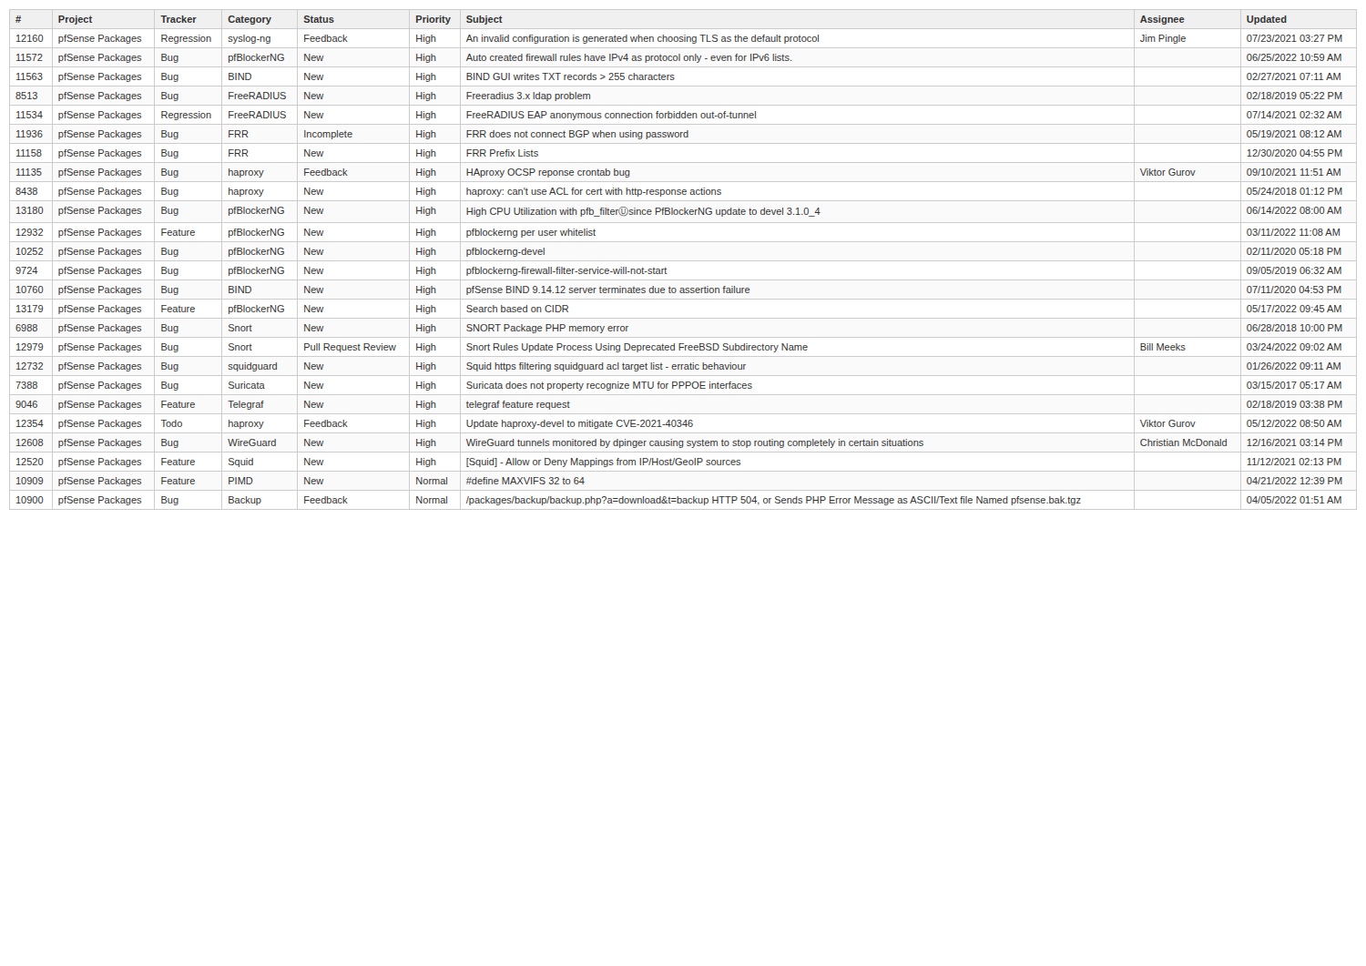| # | Project | Tracker | Category | Status | Priority | Subject | Assignee | Updated |
| --- | --- | --- | --- | --- | --- | --- | --- | --- |
| 12160 | pfSense Packages | Regression | syslog-ng | Feedback | High | An invalid configuration is generated when choosing TLS as the default protocol | Jim Pingle | 07/23/2021 03:27 PM |
| 11572 | pfSense Packages | Bug | pfBlockerNG | New | High | Auto created firewall rules have IPv4 as protocol only - even for IPv6 lists. | | 06/25/2022 10:59 AM |
| 11563 | pfSense Packages | Bug | BIND | New | High | BIND GUI writes TXT records > 255 characters | | 02/27/2021 07:11 AM |
| 8513 | pfSense Packages | Bug | FreeRADIUS | New | High | Freeradius 3.x ldap problem | | 02/18/2019 05:22 PM |
| 11534 | pfSense Packages | Regression | FreeRADIUS | New | High | FreeRADIUS EAP anonymous connection forbidden out-of-tunnel | | 07/14/2021 02:32 AM |
| 11936 | pfSense Packages | Bug | FRR | Incomplete | High | FRR does not connect BGP when using password | | 05/19/2021 08:12 AM |
| 11158 | pfSense Packages | Bug | FRR | New | High | FRR Prefix Lists | | 12/30/2020 04:55 PM |
| 11135 | pfSense Packages | Bug | haproxy | Feedback | High | HAproxy OCSP reponse crontab bug | Viktor Gurov | 09/10/2021 11:51 AM |
| 8438 | pfSense Packages | Bug | haproxy | New | High | haproxy: can't use ACL for cert with http-response actions | | 05/24/2018 01:12 PM |
| 13180 | pfSense Packages | Bug | pfBlockerNG | New | High | High CPU Utilization with pfb_filterⓊsince PfBlockerNG update to devel 3.1.0_4 | | 06/14/2022 08:00 AM |
| 12932 | pfSense Packages | Feature | pfBlockerNG | New | High | pfblockerng per user whitelist | | 03/11/2022 11:08 AM |
| 10252 | pfSense Packages | Bug | pfBlockerNG | New | High | pfblockerng-devel | | 02/11/2020 05:18 PM |
| 9724 | pfSense Packages | Bug | pfBlockerNG | New | High | pfblockerng-firewall-filter-service-will-not-start | | 09/05/2019 06:32 AM |
| 10760 | pfSense Packages | Bug | BIND | New | High | pfSense BIND 9.14.12 server terminates due to assertion failure | | 07/11/2020 04:53 PM |
| 13179 | pfSense Packages | Feature | pfBlockerNG | New | High | Search based on CIDR | | 05/17/2022 09:45 AM |
| 6988 | pfSense Packages | Bug | Snort | New | High | SNORT Package PHP memory error | | 06/28/2018 10:00 PM |
| 12979 | pfSense Packages | Bug | Snort | Pull Request Review | High | Snort Rules Update Process Using Deprecated FreeBSD Subdirectory Name | Bill Meeks | 03/24/2022 09:02 AM |
| 12732 | pfSense Packages | Bug | squidguard | New | High | Squid https filtering squidguard acl target list - erratic behaviour | | 01/26/2022 09:11 AM |
| 7388 | pfSense Packages | Bug | Suricata | New | High | Suricata does not property recognize MTU for PPPOE interfaces | | 03/15/2017 05:17 AM |
| 9046 | pfSense Packages | Feature | Telegraf | New | High | telegraf feature request | | 02/18/2019 03:38 PM |
| 12354 | pfSense Packages | Todo | haproxy | Feedback | High | Update haproxy-devel to mitigate CVE-2021-40346 | Viktor Gurov | 05/12/2022 08:50 AM |
| 12608 | pfSense Packages | Bug | WireGuard | New | High | WireGuard tunnels monitored by dpinger causing system to stop routing completely in certain situations | Christian McDonald | 12/16/2021 03:14 PM |
| 12520 | pfSense Packages | Feature | Squid | New | High | [Squid] - Allow or Deny Mappings from IP/Host/GeoIP sources | | 11/12/2021 02:13 PM |
| 10909 | pfSense Packages | Feature | PIMD | New | Normal | #define MAXVIFS 32 to 64 | | 04/21/2022 12:39 PM |
| 10900 | pfSense Packages | Bug | Backup | Feedback | Normal | /packages/backup/backup.php?a=download&t=backup HTTP 504, or Sends PHP Error Message as ASCII/Text file Named pfsense.bak.tgz | | 04/05/2022 01:51 AM |